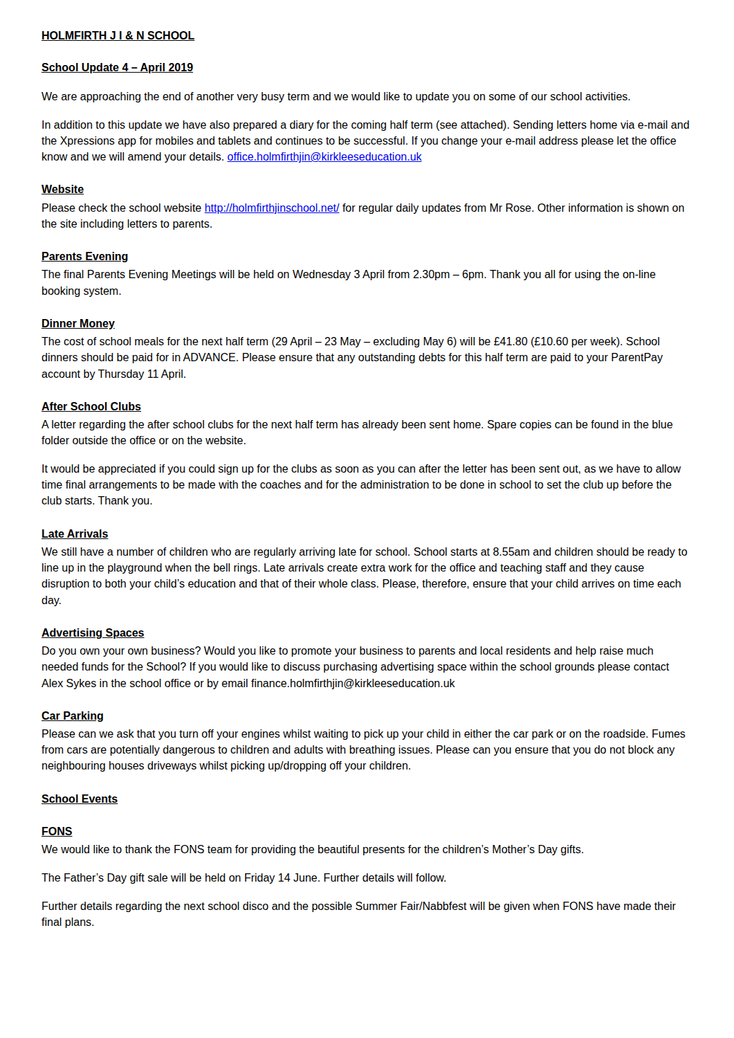HOLMFIRTH J I & N SCHOOL
School Update 4 – April 2019
We are approaching the end of another very busy term and we would like to update you on some of our school activities.
In addition to this update we have also prepared a diary for the coming half term (see attached). Sending letters home via e-mail and the Xpressions app for mobiles and tablets and continues to be successful. If you change your e-mail address please let the office know and we will amend your details. office.holmfirthjin@kirkleeseducation.uk
Website
Please check the school website http://holmfirthjinschool.net/ for regular daily updates from Mr Rose. Other information is shown on the site including letters to parents.
Parents Evening
The final Parents Evening Meetings will be held on Wednesday 3 April from 2.30pm – 6pm. Thank you all for using the on-line booking system.
Dinner Money
The cost of school meals for the next half term (29 April – 23 May – excluding May 6) will be £41.80 (£10.60 per week). School dinners should be paid for in ADVANCE. Please ensure that any outstanding debts for this half term are paid to your ParentPay account by Thursday 11 April.
After School Clubs
A letter regarding the after school clubs for the next half term has already been sent home. Spare copies can be found in the blue folder outside the office or on the website.
It would be appreciated if you could sign up for the clubs as soon as you can after the letter has been sent out, as we have to allow time final arrangements to be made with the coaches and for the administration to be done in school to set the club up before the club starts. Thank you.
Late Arrivals
We still have a number of children who are regularly arriving late for school. School starts at 8.55am and children should be ready to line up in the playground when the bell rings. Late arrivals create extra work for the office and teaching staff and they cause disruption to both your child’s education and that of their whole class. Please, therefore, ensure that your child arrives on time each day.
Advertising Spaces
Do you own your own business? Would you like to promote your business to parents and local residents and help raise much needed funds for the School? If you would like to discuss purchasing advertising space within the school grounds please contact Alex Sykes in the school office or by email finance.holmfirthjin@kirkleeseducation.uk
Car Parking
Please can we ask that you turn off your engines whilst waiting to pick up your child in either the car park or on the roadside. Fumes from cars are potentially dangerous to children and adults with breathing issues. Please can you ensure that you do not block any neighbouring houses driveways whilst picking up/dropping off your children.
School Events
FONS
We would like to thank the FONS team for providing the beautiful presents for the children’s Mother’s Day gifts.
The Father’s Day gift sale will be held on Friday 14 June. Further details will follow.
Further details regarding the next school disco and the possible Summer Fair/Nabbfest will be given when FONS have made their final plans.